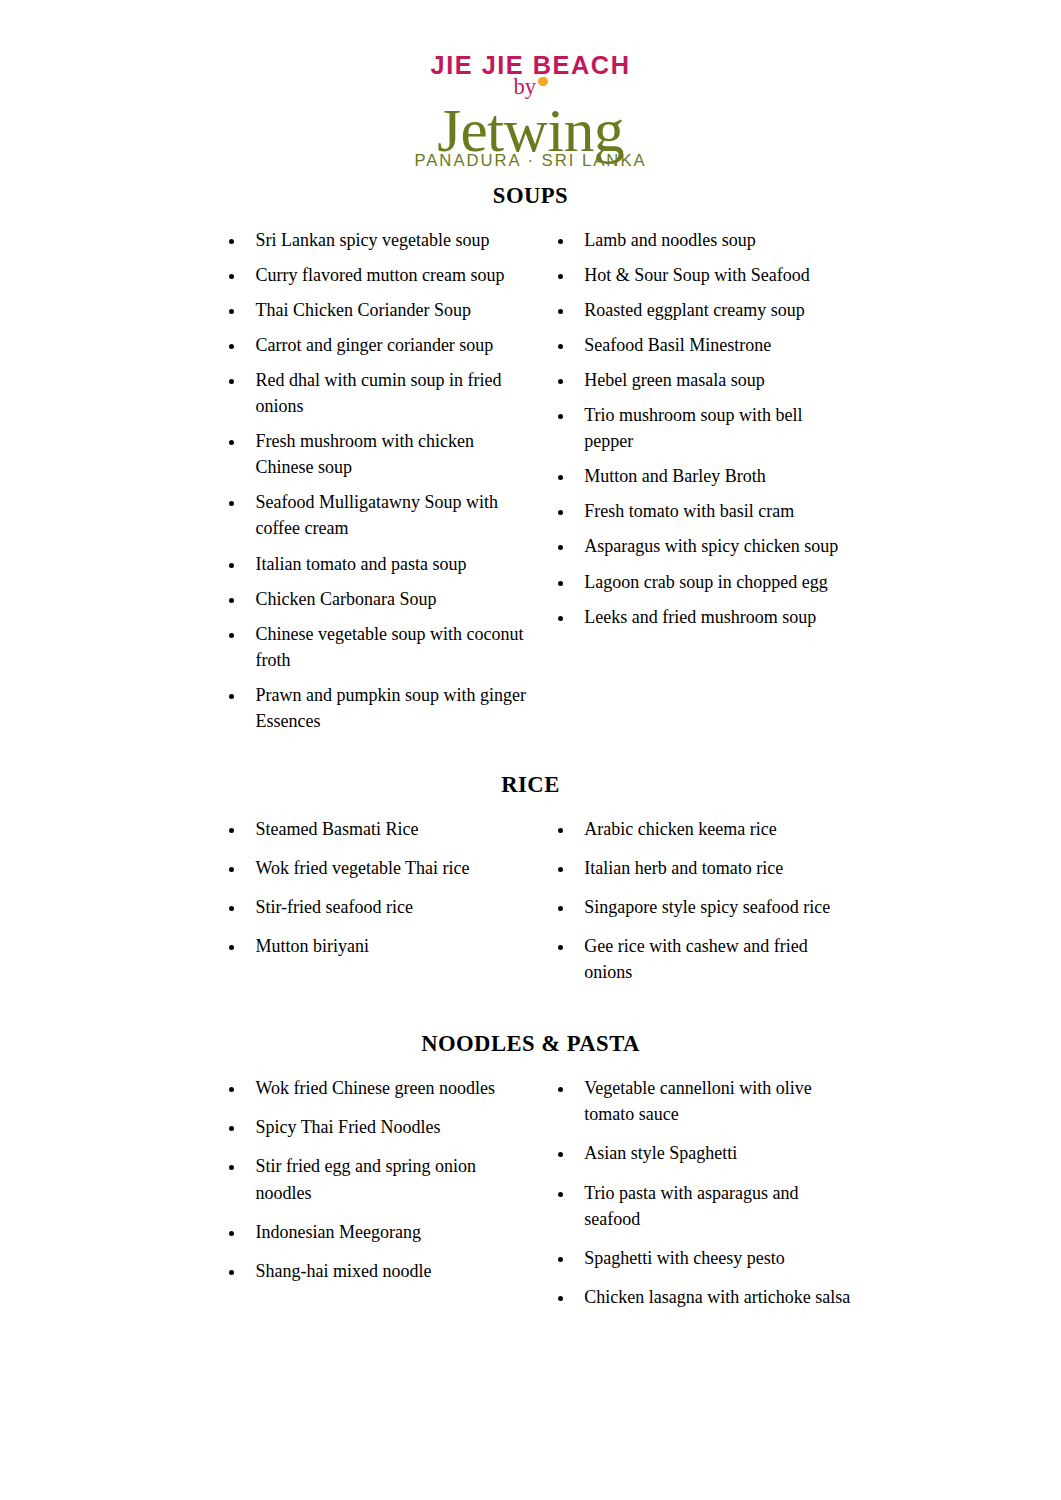JIE JIE BEACH
by
Jetwing
PANADURA · SRI LANKA
SOUPS
Sri Lankan spicy vegetable soup
Curry flavored mutton cream soup
Thai Chicken Coriander Soup
Carrot and ginger coriander soup
Red dhal with cumin soup in fried onions
Fresh mushroom with chicken Chinese soup
Seafood Mulligatawny Soup with coffee cream
Italian tomato and pasta soup
Chicken Carbonara Soup
Chinese vegetable soup with coconut froth
Prawn and pumpkin soup with ginger Essences
Lamb and noodles soup
Hot & Sour Soup with Seafood
Roasted eggplant creamy soup
Seafood Basil Minestrone
Hebel green masala soup
Trio mushroom soup with bell pepper
Mutton and Barley Broth
Fresh tomato with basil cram
Asparagus with spicy chicken soup
Lagoon crab soup in chopped egg
Leeks and fried mushroom soup
RICE
Steamed Basmati Rice
Wok fried vegetable Thai rice
Stir-fried seafood rice
Mutton biriyani
Arabic chicken keema rice
Italian herb and tomato rice
Singapore style spicy seafood rice
Gee rice with cashew and fried onions
NOODLES & PASTA
Wok fried Chinese green noodles
Spicy Thai Fried Noodles
Stir fried egg and spring onion noodles
Indonesian Meegorang
Shang-hai mixed noodle
Vegetable cannelloni with olive tomato sauce
Asian style Spaghetti
Trio pasta with asparagus and seafood
Spaghetti with cheesy pesto
Chicken lasagna with artichoke salsa